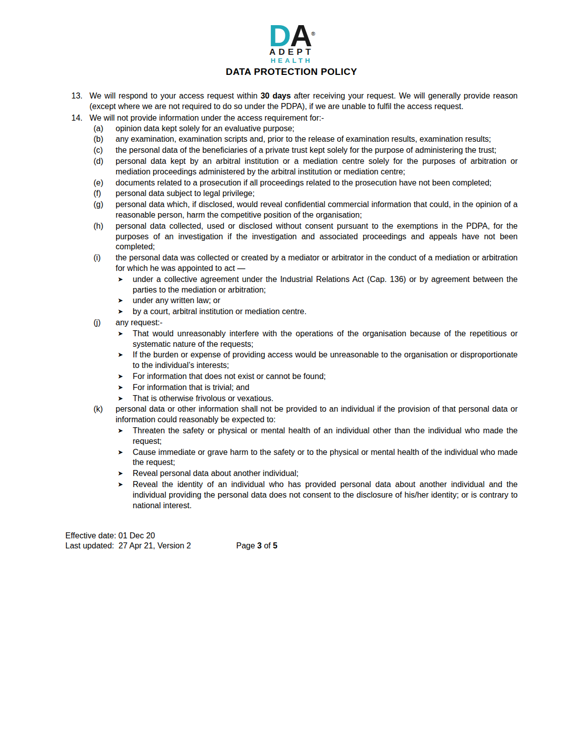DA®
ADEPT
HEALTH
DATA PROTECTION POLICY
We will respond to your access request within 30 days after receiving your request. We will generally provide reason (except where we are not required to do so under the PDPA), if we are unable to fulfil the access request.
We will not provide information under the access requirement for:-
opinion data kept solely for an evaluative purpose;
any examination, examination scripts and, prior to the release of examination results, examination results;
the personal data of the beneficiaries of a private trust kept solely for the purpose of administering the trust;
personal data kept by an arbitral institution or a mediation centre solely for the purposes of arbitration or mediation proceedings administered by the arbitral institution or mediation centre;
documents related to a prosecution if all proceedings related to the prosecution have not been completed;
personal data subject to legal privilege;
personal data which, if disclosed, would reveal confidential commercial information that could, in the opinion of a reasonable person, harm the competitive position of the organisation;
personal data collected, used or disclosed without consent pursuant to the exemptions in the PDPA, for the purposes of an investigation if the investigation and associated proceedings and appeals have not been completed;
the personal data was collected or created by a mediator or arbitrator in the conduct of a mediation or arbitration for which he was appointed to act —
under a collective agreement under the Industrial Relations Act (Cap. 136) or by agreement between the parties to the mediation or arbitration;
under any written law; or
by a court, arbitral institution or mediation centre.
any request:-
That would unreasonably interfere with the operations of the organisation because of the repetitious or systematic nature of the requests;
If the burden or expense of providing access would be unreasonable to the organisation or disproportionate to the individual’s interests;
For information that does not exist or cannot be found;
For information that is trivial; and
That is otherwise frivolous or vexatious.
personal data or other information shall not be provided to an individual if the provision of that personal data or information could reasonably be expected to:
Threaten the safety or physical or mental health of an individual other than the individual who made the request;
Cause immediate or grave harm to the safety or to the physical or mental health of the individual who made the request;
Reveal personal data about another individual;
Reveal the identity of an individual who has provided personal data about another individual and the individual providing the personal data does not consent to the disclosure of his/her identity; or is contrary to national interest.
Effective date: 01 Dec 20
Last updated: 27 Apr 21, Version 2 Page 3 of 5